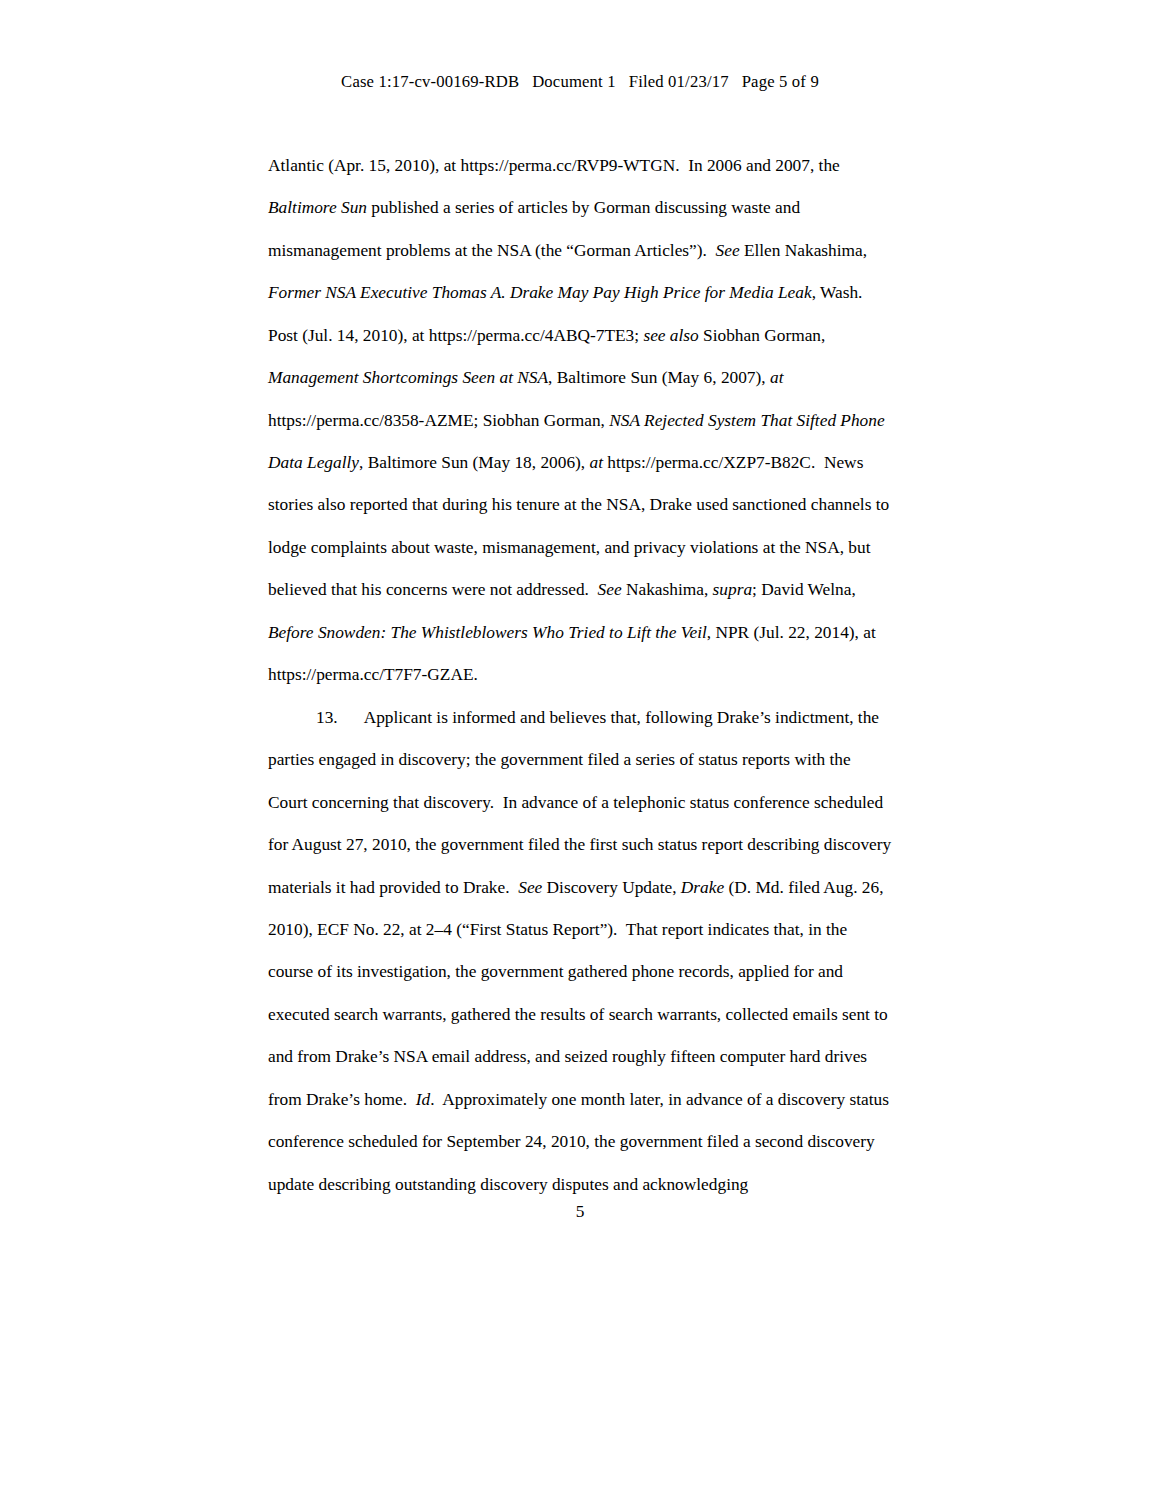Case 1:17-cv-00169-RDB Document 1 Filed 01/23/17 Page 5 of 9
Atlantic (Apr. 15, 2010), at https://perma.cc/RVP9-WTGN. In 2006 and 2007, the Baltimore Sun published a series of articles by Gorman discussing waste and mismanagement problems at the NSA (the “Gorman Articles”). See Ellen Nakashima, Former NSA Executive Thomas A. Drake May Pay High Price for Media Leak, Wash. Post (Jul. 14, 2010), at https://perma.cc/4ABQ-7TE3; see also Siobhan Gorman, Management Shortcomings Seen at NSA, Baltimore Sun (May 6, 2007), at https://perma.cc/8358-AZME; Siobhan Gorman, NSA Rejected System That Sifted Phone Data Legally, Baltimore Sun (May 18, 2006), at https://perma.cc/XZP7-B82C. News stories also reported that during his tenure at the NSA, Drake used sanctioned channels to lodge complaints about waste, mismanagement, and privacy violations at the NSA, but believed that his concerns were not addressed. See Nakashima, supra; David Welna, Before Snowden: The Whistleblowers Who Tried to Lift the Veil, NPR (Jul. 22, 2014), at https://perma.cc/T7F7-GZAE.
13. Applicant is informed and believes that, following Drake’s indictment, the parties engaged in discovery; the government filed a series of status reports with the Court concerning that discovery. In advance of a telephonic status conference scheduled for August 27, 2010, the government filed the first such status report describing discovery materials it had provided to Drake. See Discovery Update, Drake (D. Md. filed Aug. 26, 2010), ECF No. 22, at 2–4 (“First Status Report”). That report indicates that, in the course of its investigation, the government gathered phone records, applied for and executed search warrants, gathered the results of search warrants, collected emails sent to and from Drake’s NSA email address, and seized roughly fifteen computer hard drives from Drake’s home. Id. Approximately one month later, in advance of a discovery status conference scheduled for September 24, 2010, the government filed a second discovery update describing outstanding discovery disputes and acknowledging
5